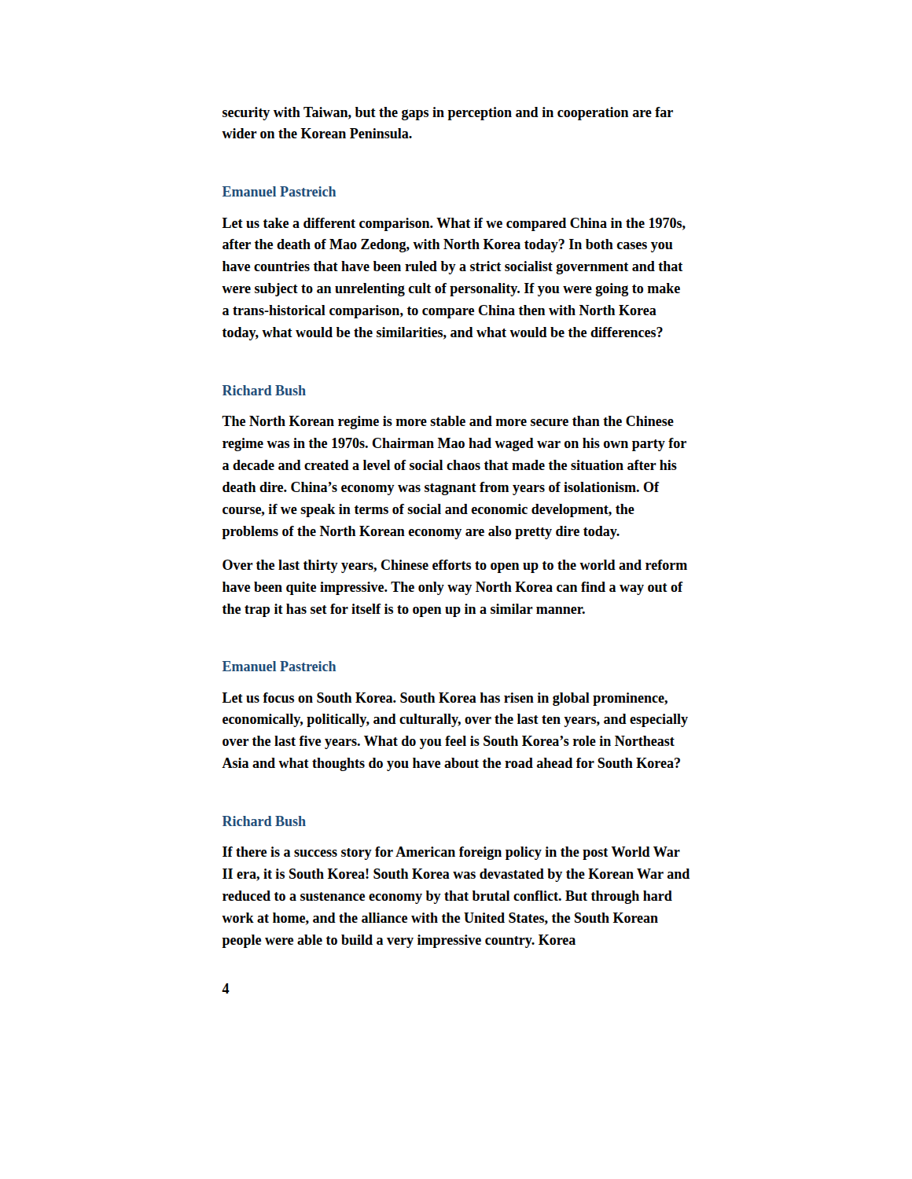security with Taiwan, but the gaps in perception and in cooperation are far wider on the Korean Peninsula.
Emanuel Pastreich
Let us take a different comparison. What if we compared China in the 1970s, after the death of Mao Zedong, with North Korea today? In both cases you have countries that have been ruled by a strict socialist government and that were subject to an unrelenting cult of personality. If you were going to make a trans-historical comparison, to compare China then with North Korea today, what would be the similarities, and what would be the differences?
Richard Bush
The North Korean regime is more stable and more secure than the Chinese regime was in the 1970s. Chairman Mao had waged war on his own party for a decade and created a level of social chaos that made the situation after his death dire. China’s economy was stagnant from years of isolationism. Of course, if we speak in terms of social and economic development, the problems of the North Korean economy are also pretty dire today.
Over the last thirty years, Chinese efforts to open up to the world and reform have been quite impressive. The only way North Korea can find a way out of the trap it has set for itself is to open up in a similar manner.
Emanuel Pastreich
Let us focus on South Korea. South Korea has risen in global prominence, economically, politically, and culturally, over the last ten years, and especially over the last five years. What do you feel is South Korea’s role in Northeast Asia and what thoughts do you have about the road ahead for South Korea?
Richard Bush
If there is a success story for American foreign policy in the post World War II era, it is South Korea! South Korea was devastated by the Korean War and reduced to a sustenance economy by that brutal conflict. But through hard work at home, and the alliance with the United States, the South Korean people were able to build a very impressive country. Korea
4